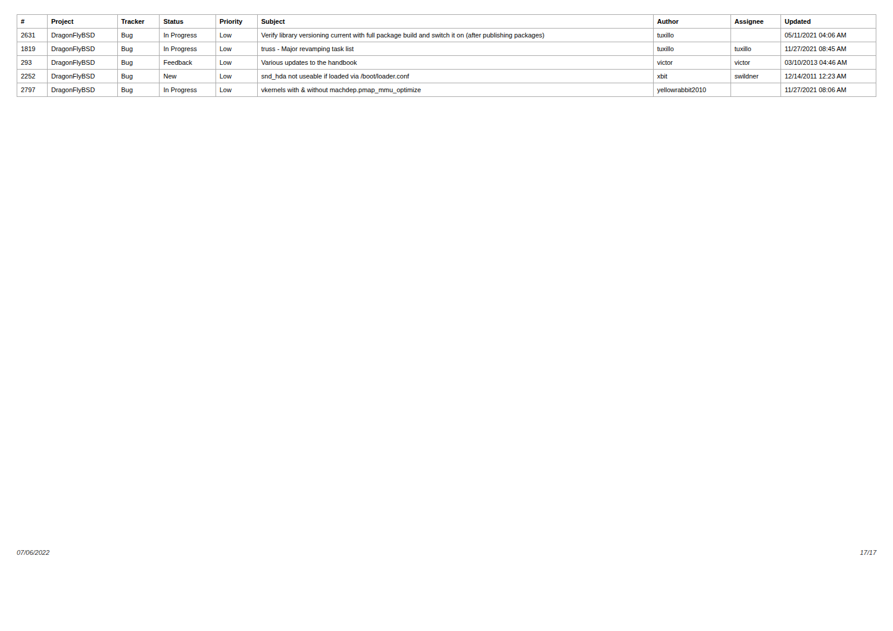| # | Project | Tracker | Status | Priority | Subject | Author | Assignee | Updated |
| --- | --- | --- | --- | --- | --- | --- | --- | --- |
| 2631 | DragonFlyBSD | Bug | In Progress | Low | Verify library versioning current with full package build and switch it on (after publishing packages) | tuxillo | | 05/11/2021 04:06 AM |
| 1819 | DragonFlyBSD | Bug | In Progress | Low | truss - Major revamping task list | tuxillo | tuxillo | 11/27/2021 08:45 AM |
| 293 | DragonFlyBSD | Bug | Feedback | Low | Various updates to the handbook | victor | victor | 03/10/2013 04:46 AM |
| 2252 | DragonFlyBSD | Bug | New | Low | snd_hda not useable if loaded via /boot/loader.conf | xbit | swildner | 12/14/2011 12:23 AM |
| 2797 | DragonFlyBSD | Bug | In Progress | Low | vkernels with & without machdep.pmap_mmu_optimize | yellowrabbit2010 | | 11/27/2021 08:06 AM |
07/06/2022 17/17